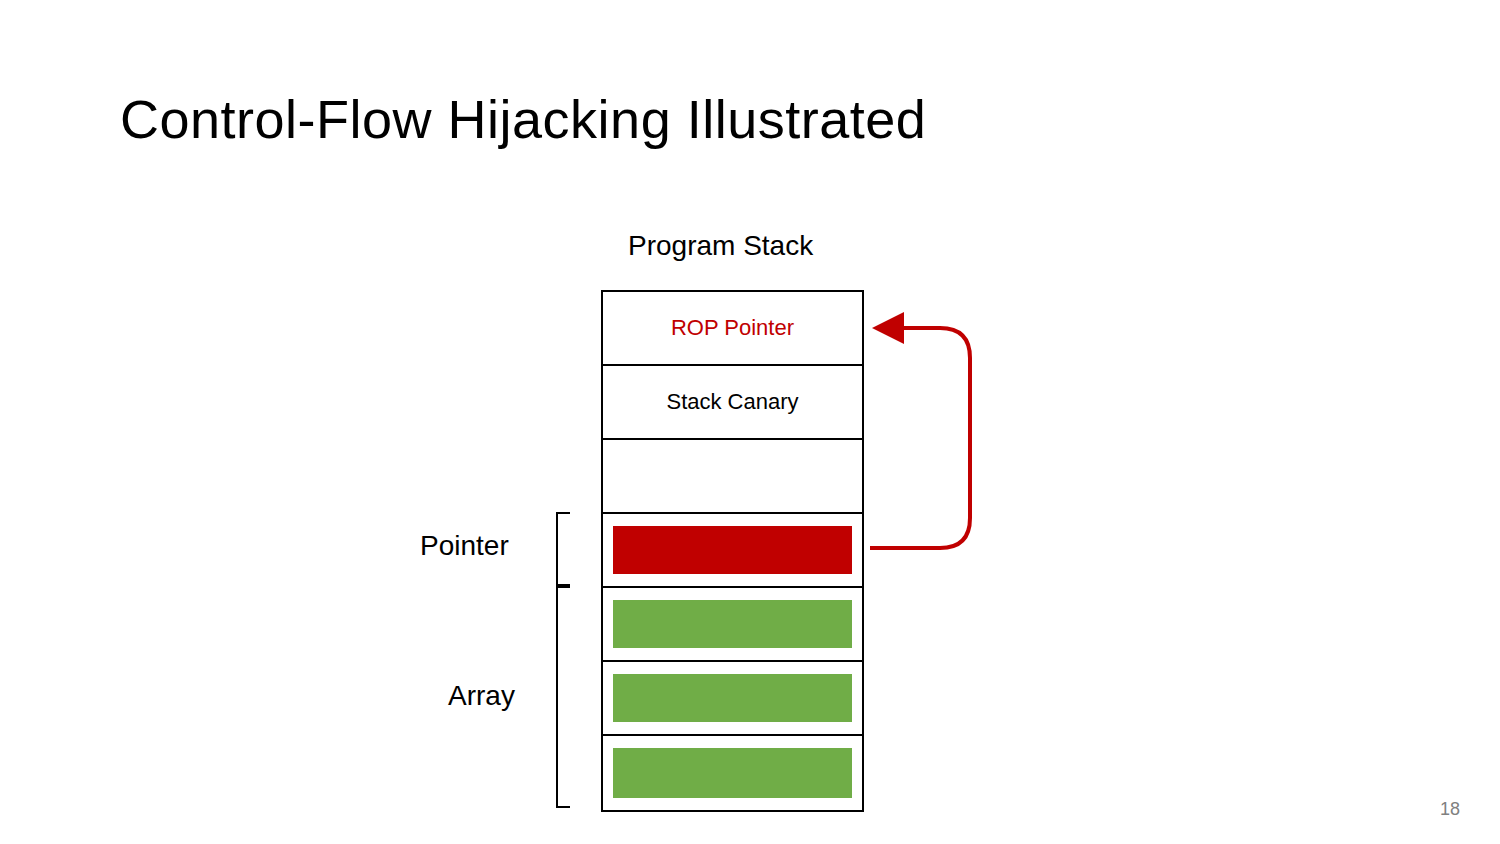Control-Flow Hijacking Illustrated
Program Stack
ROP Pointer
Stack Canary
Pointer
Array
18